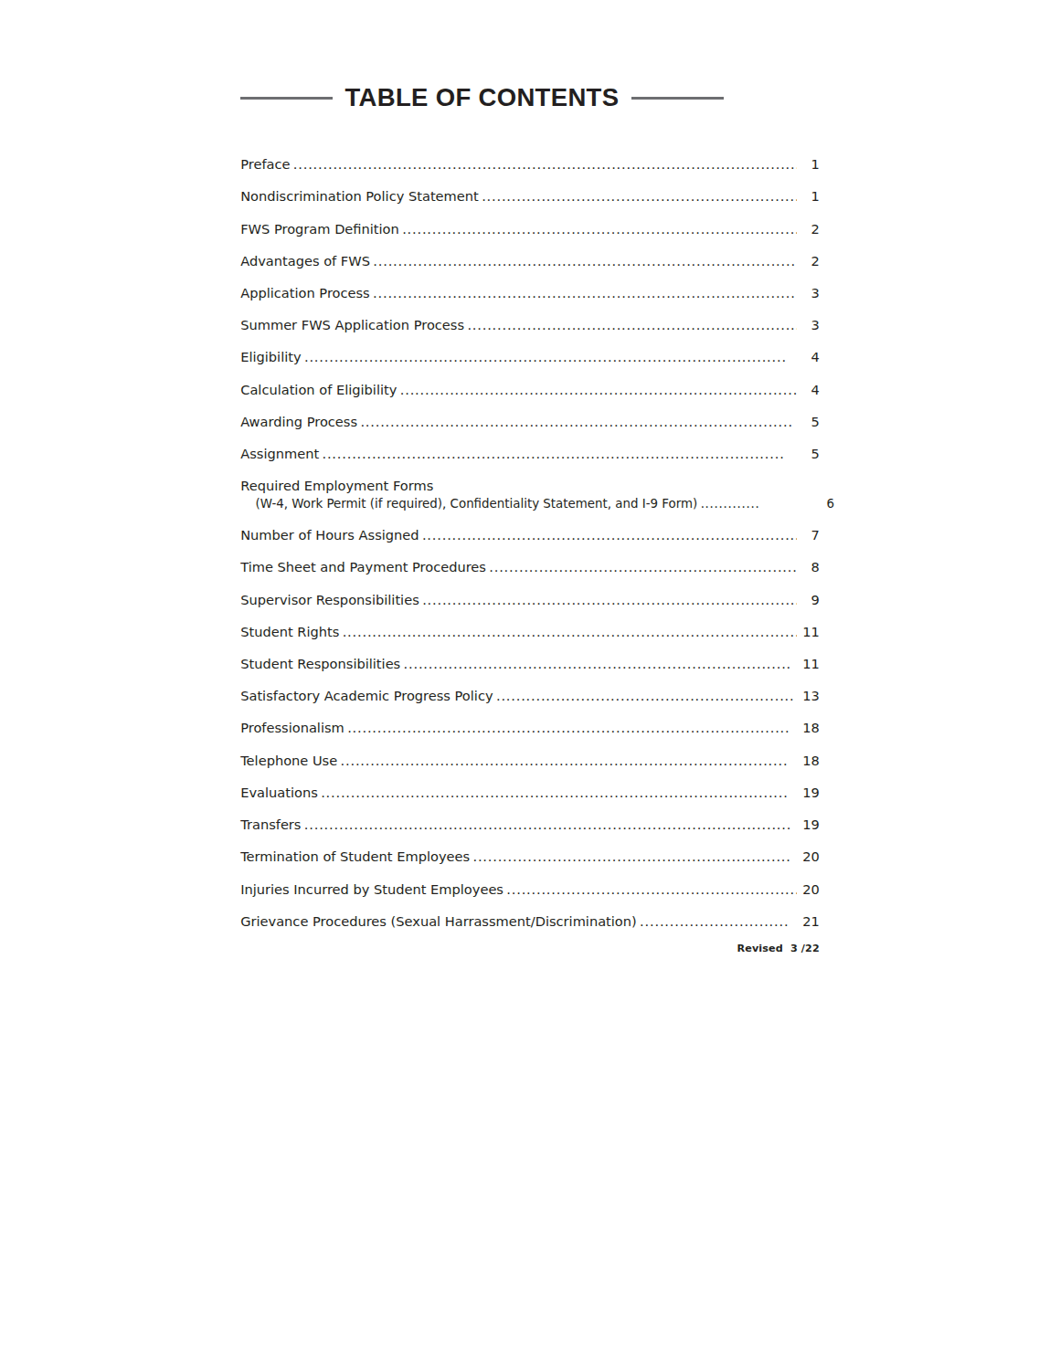TABLE OF CONTENTS
Preface ......................................................................................................... 1
Nondiscrimination Policy Statement ..................................................................... 1
FWS Program Definition ................................................................................. 2
Advantages of FWS ..................................................................................... 2
Application Process ..................................................................................... 3
Summer FWS Application Process ..................................................................... 3
Eligibility ................................................................................................. 4
Calculation of Eligibility ................................................................................. 4
Awarding Process ....................................................................................... 5
Assignment ............................................................................................. 5
Required Employment Forms
(W-4, Work Permit (if required), Confidentiality Statement, and I-9 Form) ............. 6
Number of Hours Assigned ............................................................................. 7
Time Sheet and Payment Procedures .............................................................. 8
Supervisor Responsibilities ............................................................................. 9
Student Rights .............................................................................................. 11
Student Responsibilities .............................................................................. 11
Satisfactory Academic Progress Policy ............................................................ 13
Professionalism ......................................................................................... 18
Telephone Use .......................................................................................... 18
Evaluations .............................................................................................. 19
Transfers .................................................................................................. 19
Termination of Student Employees ................................................................ 20
Injuries Incurred by Student Employees ............................................................. 20
Grievance Procedures (Sexual Harrassment/Discrimination) .............................. 21
Revised 3 /22